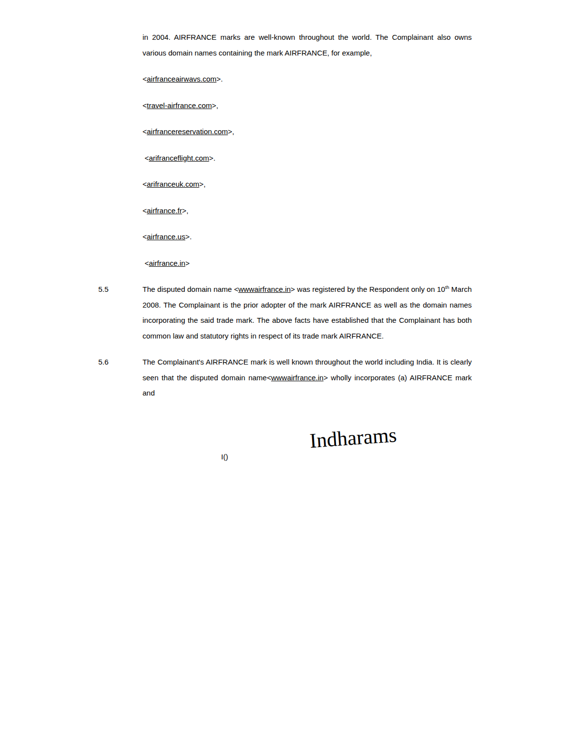in 2004. AIRFRANCE marks are well-known throughout the world. The Complainant also owns various domain names containing the mark AIRFRANCE, for example,
<airfranceairwavs.com>.
<travel-airfrance.com>,
<airfrancereservation.com>,
<arifranceflight.com>.
<arifranceuk.com>,
<airfrance.fr>,
<airfrance.us>.
<airfrance.in>
5.5
The disputed domain name <wwwairfrance.in> was registered by the Respondent only on 10th March 2008. The Complainant is the prior adopter of the mark AIRFRANCE as well as the domain names incorporating the said trade mark. The above facts have established that the Complainant has both common law and statutory rights in respect of its trade mark AIRFRANCE.
5.6
The Complainant's AIRFRANCE mark is well known throughout the world including India. It is clearly seen that the disputed domain name<wwwairfrance.in> wholly incorporates (a) AIRFRANCE mark and
I()
Indharams